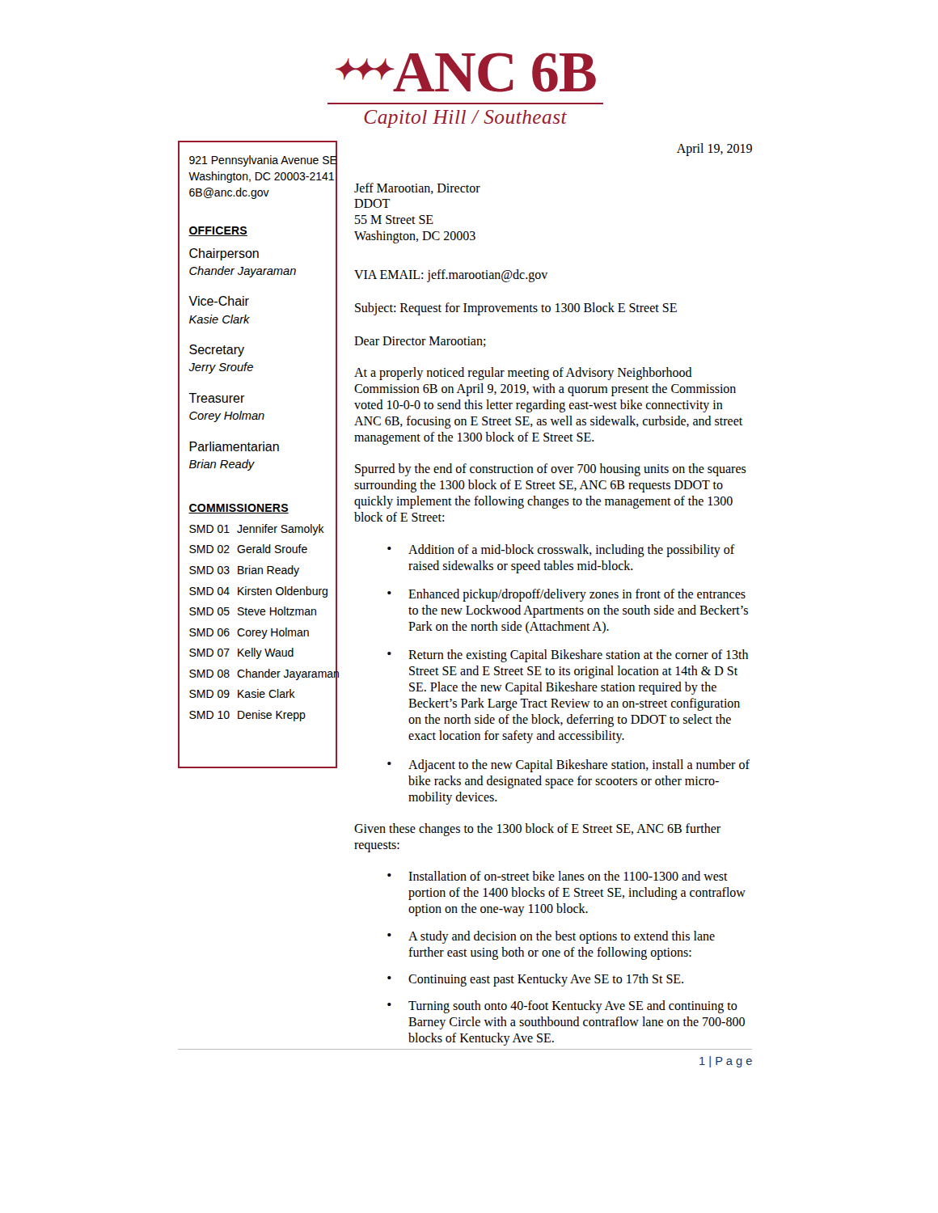✦✦✦ANC 6B
Capitol Hill / Southeast
921 Pennsylvania Avenue SE
Washington, DC 20003-2141
6B@anc.dc.gov
OFFICERS
Chairperson
Chander Jayaraman
Vice-Chair
Kasie Clark
Secretary
Jerry Sroufe
Treasurer
Corey Holman
Parliamentarian
Brian Ready
COMMISSIONERS
SMD 01 Jennifer Samolyk
SMD 02 Gerald Sroufe
SMD 03 Brian Ready
SMD 04 Kirsten Oldenburg
SMD 05 Steve Holtzman
SMD 06 Corey Holman
SMD 07 Kelly Waud
SMD 08 Chander Jayaraman
SMD 09 Kasie Clark
SMD 10 Denise Krepp
April 19, 2019
Jeff Marootian, Director
DDOT
55 M Street SE
Washington, DC 20003
VIA EMAIL: jeff.marootian@dc.gov
Subject: Request for Improvements to 1300 Block E Street SE
Dear Director Marootian;
At a properly noticed regular meeting of Advisory Neighborhood Commission 6B on April 9, 2019, with a quorum present the Commission voted 10-0-0 to send this letter regarding east-west bike connectivity in ANC 6B, focusing on E Street SE, as well as sidewalk, curbside, and street management of the 1300 block of E Street SE.
Spurred by the end of construction of over 700 housing units on the squares surrounding the 1300 block of E Street SE, ANC 6B requests DDOT to quickly implement the following changes to the management of the 1300 block of E Street:
Addition of a mid-block crosswalk, including the possibility of raised sidewalks or speed tables mid-block.
Enhanced pickup/dropoff/delivery zones in front of the entrances to the new Lockwood Apartments on the south side and Beckert’s Park on the north side (Attachment A).
Return the existing Capital Bikeshare station at the corner of 13th Street SE and E Street SE to its original location at 14th & D St SE. Place the new Capital Bikeshare station required by the Beckert’s Park Large Tract Review to an on-street configuration on the north side of the block, deferring to DDOT to select the exact location for safety and accessibility.
Adjacent to the new Capital Bikeshare station, install a number of bike racks and designated space for scooters or other micro-mobility devices.
Given these changes to the 1300 block of E Street SE, ANC 6B further requests:
Installation of on-street bike lanes on the 1100-1300 and west portion of the 1400 blocks of E Street SE, including a contraflow option on the one-way 1100 block.
A study and decision on the best options to extend this lane further east using both or one of the following options:
Continuing east past Kentucky Ave SE to 17th St SE.
Turning south onto 40-foot Kentucky Ave SE and continuing to Barney Circle with a southbound contraflow lane on the 700-800 blocks of Kentucky Ave SE.
1 | P a g e